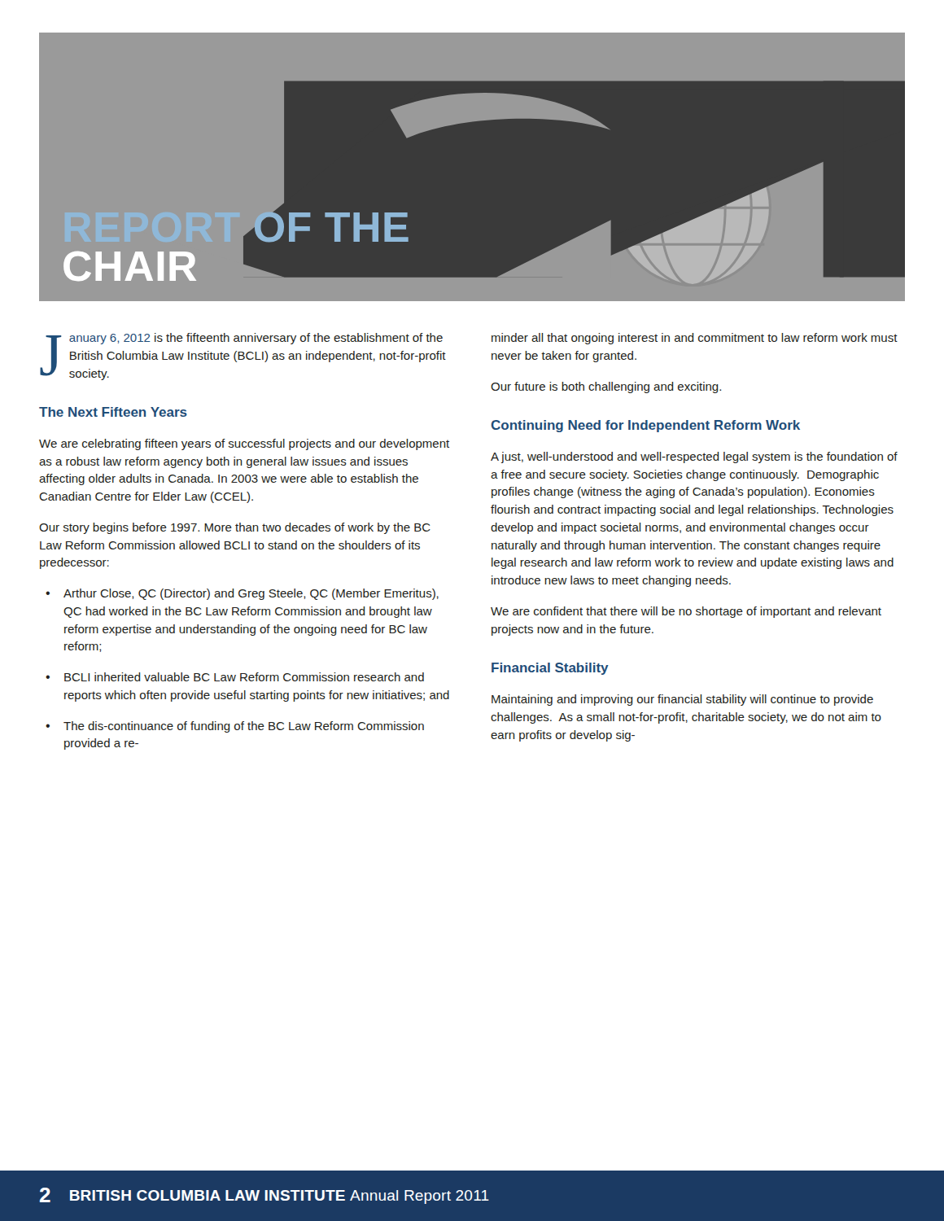Report of the Chair
January 6, 2012 is the fifteenth anniversary of the establishment of the British Columbia Law Institute (BCLI) as an independent, not-for-profit society.
The Next Fifteen Years
We are celebrating fifteen years of successful projects and our development as a robust law reform agency both in general law issues and issues affecting older adults in Canada. In 2003 we were able to establish the Canadian Centre for Elder Law (CCEL).
Our story begins before 1997. More than two decades of work by the BC Law Reform Commission allowed BCLI to stand on the shoulders of its predecessor:
Arthur Close, QC (Director) and Greg Steele, QC (Member Emeritus), QC had worked in the BC Law Reform Commission and brought law reform expertise and understanding of the ongoing need for BC law reform;
BCLI inherited valuable BC Law Reform Commission research and reports which often provide useful starting points for new initiatives; and
The dis-continuance of funding of the BC Law Reform Commission provided a re-
minder all that ongoing interest in and commitment to law reform work must never be taken for granted.
Our future is both challenging and exciting.
Continuing Need for Independent Reform Work
A just, well-understood and well-respected legal system is the foundation of a free and secure society. Societies change continuously. Demographic profiles change (witness the aging of Canada’s population). Economies flourish and contract impacting social and legal relationships. Technologies develop and impact societal norms, and environmental changes occur naturally and through human intervention. The constant changes require legal research and law reform work to review and update existing laws and introduce new laws to meet changing needs.
We are confident that there will be no shortage of important and relevant projects now and in the future.
Financial Stability
Maintaining and improving our financial stability will continue to provide challenges. As a small not-for-profit, charitable society, we do not aim to earn profits or develop sig-
2 BRITISH COLUMBIA LAW INSTITUTE Annual Report 2011